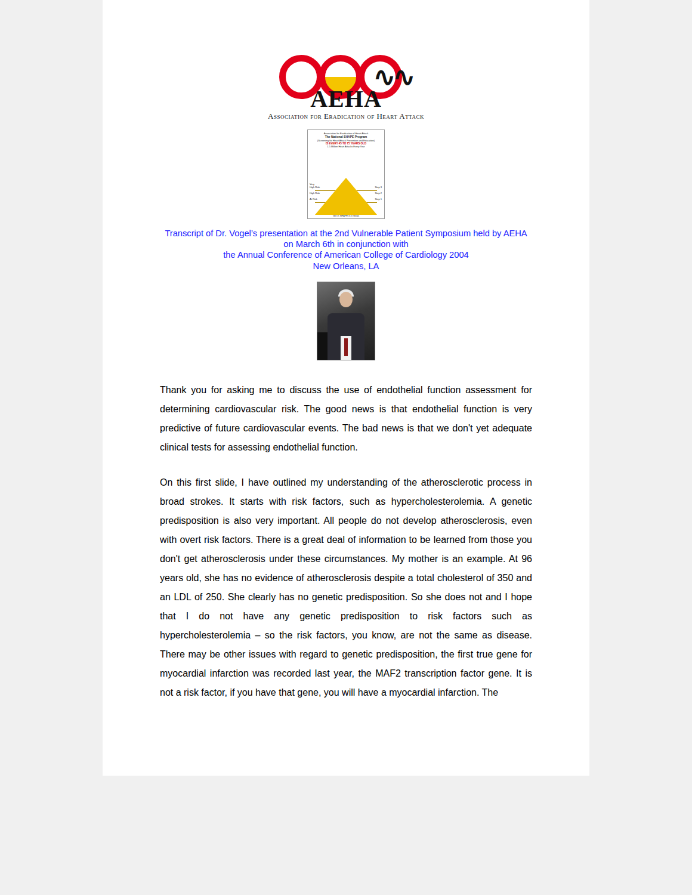∿∿
AEHA
Association for Eradication of Heart Attack
Association for Eradication of Heart Attack
The National SHAPE Program
(Screening for Heart Attack Prevention and Education)
IS EVERY 45 TO 75 YEARS OLD
1.5 Million Heart Attacks Every Year
Very
High Risk
High Risk
At Risk
Step 3
Step 2
Step 1
Get in SHAPE in 3 Steps
Transcript of Dr. Vogel’s presentation at the 2nd Vulnerable Patient Symposium held by AEHA
on March 6th in conjunction with
the Annual Conference of American College of Cardiology 2004
New Orleans, LA
Thank you for asking me to discuss the use of endothelial function assessment for determining cardiovascular risk. The good news is that endothelial function is very predictive of future cardiovascular events. The bad news is that we don't yet adequate clinical tests for assessing endothelial function.
On this first slide, I have outlined my understanding of the atherosclerotic process in broad strokes. It starts with risk factors, such as hypercholesterolemia. A genetic predisposition is also very important. All people do not develop atherosclerosis, even with overt risk factors. There is a great deal of information to be learned from those you don't get atherosclerosis under these circumstances. My mother is an example. At 96 years old, she has no evidence of atherosclerosis despite a total cholesterol of 350 and an LDL of 250. She clearly has no genetic predisposition. So she does not and I hope that I do not have any genetic predisposition to risk factors such as hypercholesterolemia – so the risk factors, you know, are not the same as disease. There may be other issues with regard to genetic predisposition, the first true gene for myocardial infarction was recorded last year, the MAF2 transcription factor gene. It is not a risk factor, if you have that gene, you will have a myocardial infarction. The